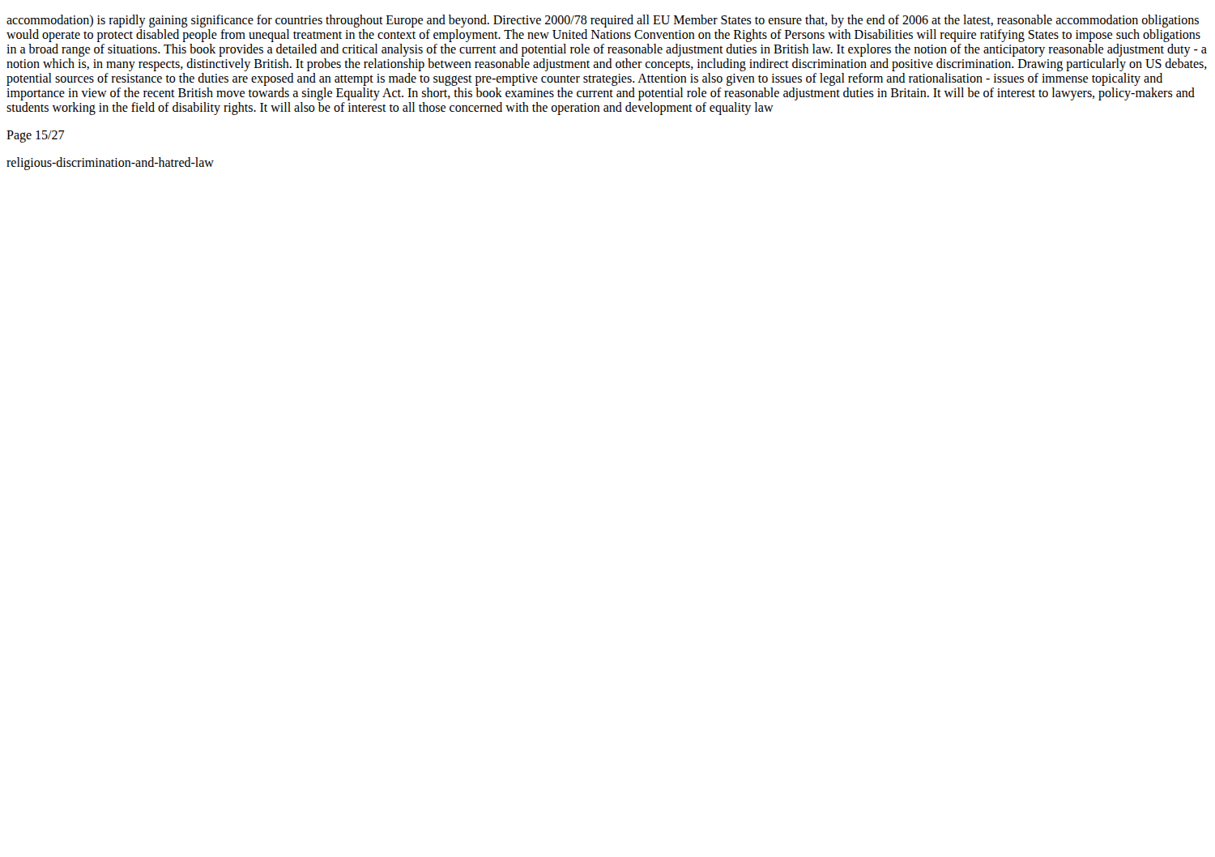accommodation) is rapidly gaining significance for countries throughout Europe and beyond. Directive 2000/78 required all EU Member States to ensure that, by the end of 2006 at the latest, reasonable accommodation obligations would operate to protect disabled people from unequal treatment in the context of employment. The new United Nations Convention on the Rights of Persons with Disabilities will require ratifying States to impose such obligations in a broad range of situations. This book provides a detailed and critical analysis of the current and potential role of reasonable adjustment duties in British law. It explores the notion of the anticipatory reasonable adjustment duty - a notion which is, in many respects, distinctively British. It probes the relationship between reasonable adjustment and other concepts, including indirect discrimination and positive discrimination. Drawing particularly on US debates, potential sources of resistance to the duties are exposed and an attempt is made to suggest pre-emptive counter strategies. Attention is also given to issues of legal reform and rationalisation - issues of immense topicality and importance in view of the recent British move towards a single Equality Act. In short, this book examines the current and potential role of reasonable adjustment duties in Britain. It will be of interest to lawyers, policy-makers and students working in the field of disability rights. It will also be of interest to all those concerned with the operation and development of equality law
Page 15/27
religious-discrimination-and-hatred-law